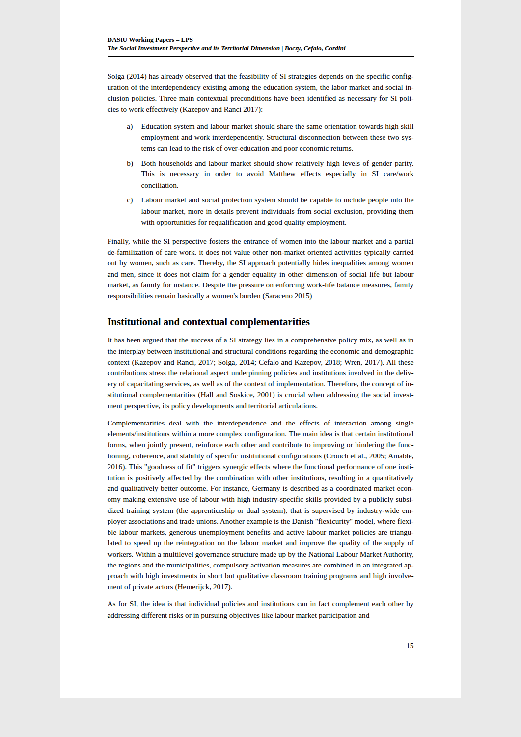DAStU Working Papers – LPS
The Social Investment Perspective and its Territorial Dimension | Boczy, Cefalo, Cordini
Solga (2014) has already observed that the feasibility of SI strategies depends on the specific configuration of the interdependency existing among the education system, the labor market and social inclusion policies. Three main contextual preconditions have been identified as necessary for SI policies to work effectively (Kazepov and Ranci 2017):
a) Education system and labour market should share the same orientation towards high skill employment and work interdependently. Structural disconnection between these two systems can lead to the risk of over-education and poor economic returns.
b) Both households and labour market should show relatively high levels of gender parity. This is necessary in order to avoid Matthew effects especially in SI care/work conciliation.
c) Labour market and social protection system should be capable to include people into the labour market, more in details prevent individuals from social exclusion, providing them with opportunities for requalification and good quality employment.
Finally, while the SI perspective fosters the entrance of women into the labour market and a partial de-familization of care work, it does not value other non-market oriented activities typically carried out by women, such as care. Thereby, the SI approach potentially hides inequalities among women and men, since it does not claim for a gender equality in other dimension of social life but labour market, as family for instance. Despite the pressure on enforcing work-life balance measures, family responsibilities remain basically a women's burden (Saraceno 2015)
Institutional and contextual complementarities
It has been argued that the success of a SI strategy lies in a comprehensive policy mix, as well as in the interplay between institutional and structural conditions regarding the economic and demographic context (Kazepov and Ranci, 2017; Solga, 2014; Cefalo and Kazepov, 2018; Wren, 2017). All these contributions stress the relational aspect underpinning policies and institutions involved in the delivery of capacitating services, as well as of the context of implementation. Therefore, the concept of institutional complementarities (Hall and Soskice, 2001) is crucial when addressing the social investment perspective, its policy developments and territorial articulations.
Complementarities deal with the interdependence and the effects of interaction among single elements/institutions within a more complex configuration. The main idea is that certain institutional forms, when jointly present, reinforce each other and contribute to improving or hindering the functioning, coherence, and stability of specific institutional configurations (Crouch et al., 2005; Amable, 2016). This "goodness of fit" triggers synergic effects where the functional performance of one institution is positively affected by the combination with other institutions, resulting in a quantitatively and qualitatively better outcome. For instance, Germany is described as a coordinated market economy making extensive use of labour with high industry-specific skills provided by a publicly subsidized training system (the apprenticeship or dual system), that is supervised by industry-wide employer associations and trade unions. Another example is the Danish "flexicurity" model, where flexible labour markets, generous unemployment benefits and active labour market policies are triangulated to speed up the reintegration on the labour market and improve the quality of the supply of workers. Within a multilevel governance structure made up by the National Labour Market Authority, the regions and the municipalities, compulsory activation measures are combined in an integrated approach with high investments in short but qualitative classroom training programs and high involvement of private actors (Hemerijck, 2017).
As for SI, the idea is that individual policies and institutions can in fact complement each other by addressing different risks or in pursuing objectives like labour market participation and
15